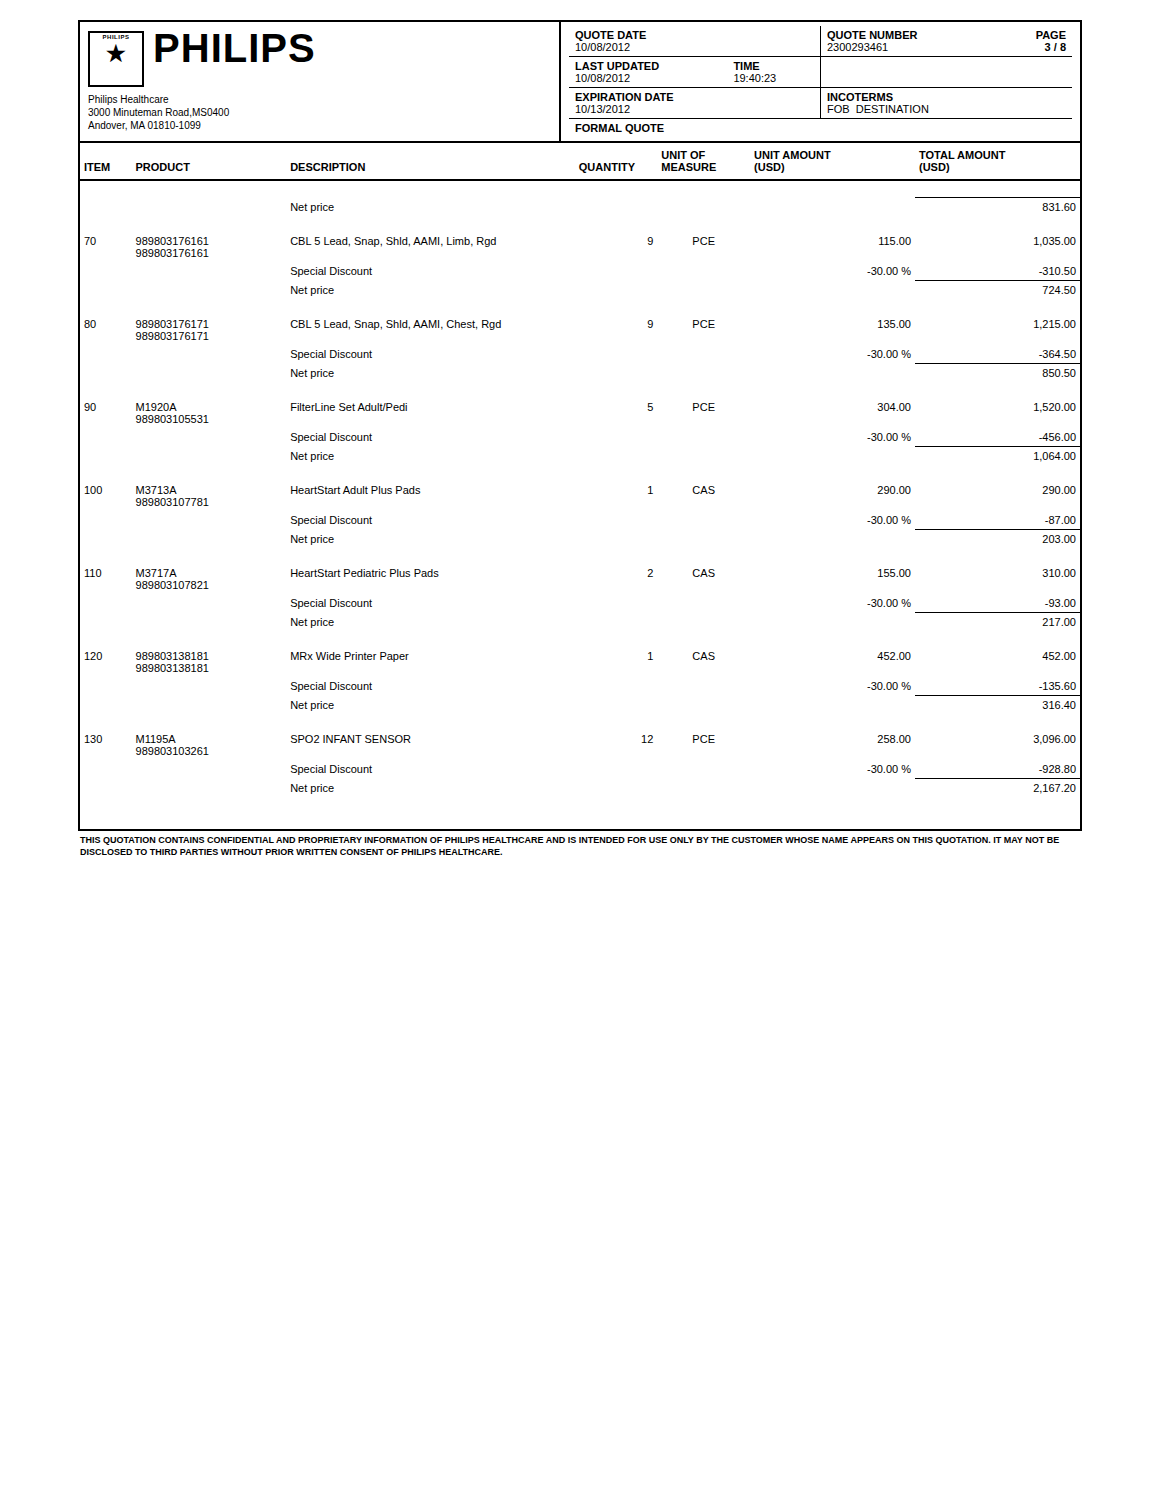| PHILIPS ★ PHILIPS Philips Healthcare 3000 Minuteman Road,MS0400 Andover, MA 01810-1099 | / QUOTE DATE 10/08/2012 / / QUOTE NUMBER / PAGE / / 2300293461 / 3 / 8 / / / / LAST UPDATED / TIME / / 10/08/2012 / 19:40:23 / / / / EXPIRATION DATE 10/13/2012 / INCOTERMS FOB DESTINATION / / FORMAL QUOTE / |
| ITEM | PRODUCT | DESCRIPTION | QUANTITY | UNIT OF MEASURE | UNIT AMOUNT (USD) | TOTAL AMOUNT (USD) |
| --- | --- | --- | --- | --- | --- | --- |
| | | Net price | | | | 831.60 |
| 70 | 989803176161 989803176161 | CBL 5 Lead, Snap, Shld, AAMI, Limb, Rgd | 9 | PCE | 115.00 | 1,035.00 |
| | | Special Discount | | | -30.00 % | -310.50 |
| | | Net price | | | | 724.50 |
| 80 | 989803176171 989803176171 | CBL 5 Lead, Snap, Shld, AAMI, Chest, Rgd | 9 | PCE | 135.00 | 1,215.00 |
| | | Special Discount | | | -30.00 % | -364.50 |
| | | Net price | | | | 850.50 |
| 90 | M1920A 989803105531 | FilterLine Set Adult/Pedi | 5 | PCE | 304.00 | 1,520.00 |
| | | Special Discount | | | -30.00 % | -456.00 |
| | | Net price | | | | 1,064.00 |
| 100 | M3713A 989803107781 | HeartStart Adult Plus Pads | 1 | CAS | 290.00 | 290.00 |
| | | Special Discount | | | -30.00 % | -87.00 |
| | | Net price | | | | 203.00 |
| 110 | M3717A 989803107821 | HeartStart Pediatric Plus Pads | 2 | CAS | 155.00 | 310.00 |
| | | Special Discount | | | -30.00 % | -93.00 |
| | | Net price | | | | 217.00 |
| 120 | 989803138181 989803138181 | MRx Wide Printer Paper | 1 | CAS | 452.00 | 452.00 |
| | | Special Discount | | | -30.00 % | -135.60 |
| | | Net price | | | | 316.40 |
| 130 | M1195A 989803103261 | SPO2 INFANT SENSOR | 12 | PCE | 258.00 | 3,096.00 |
| | | Special Discount | | | -30.00 % | -928.80 |
| | | Net price | | | | 2,167.20 |
THIS QUOTATION CONTAINS CONFIDENTIAL AND PROPRIETARY INFORMATION OF PHILIPS HEALTHCARE AND IS INTENDED FOR USE ONLY BY THE CUSTOMER WHOSE NAME APPEARS ON THIS QUOTATION. IT MAY NOT BE DISCLOSED TO THIRD PARTIES WITHOUT PRIOR WRITTEN CONSENT OF PHILIPS HEALTHCARE.